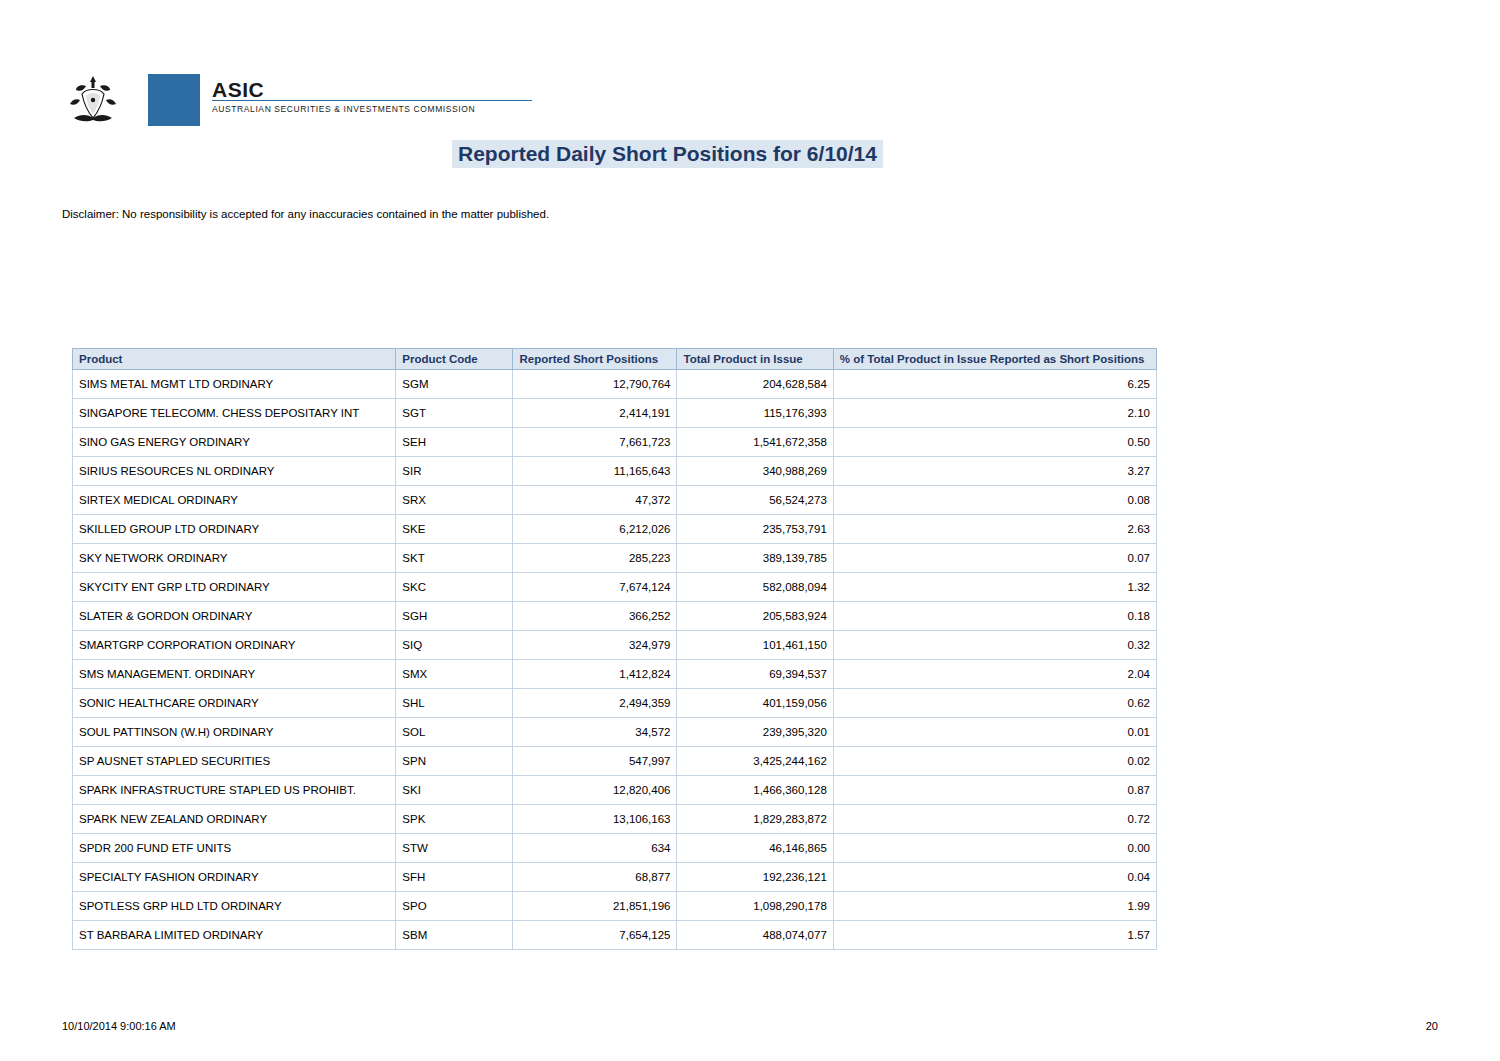ASIC
AUSTRALIAN SECURITIES & INVESTMENTS COMMISSION
Reported Daily Short Positions for 6/10/14
Disclaimer: No responsibility is accepted for any inaccuracies contained in the matter published.
| Product | Product Code | Reported Short Positions | Total Product in Issue | % of Total Product in Issue Reported as Short Positions |
| --- | --- | --- | --- | --- |
| SIMS METAL MGMT LTD ORDINARY | SGM | 12,790,764 | 204,628,584 | 6.25 |
| SINGAPORE TELECOMM. CHESS DEPOSITARY INT | SGT | 2,414,191 | 115,176,393 | 2.10 |
| SINO GAS ENERGY ORDINARY | SEH | 7,661,723 | 1,541,672,358 | 0.50 |
| SIRIUS RESOURCES NL ORDINARY | SIR | 11,165,643 | 340,988,269 | 3.27 |
| SIRTEX MEDICAL ORDINARY | SRX | 47,372 | 56,524,273 | 0.08 |
| SKILLED GROUP LTD ORDINARY | SKE | 6,212,026 | 235,753,791 | 2.63 |
| SKY NETWORK ORDINARY | SKT | 285,223 | 389,139,785 | 0.07 |
| SKYCITY ENT GRP LTD ORDINARY | SKC | 7,674,124 | 582,088,094 | 1.32 |
| SLATER & GORDON ORDINARY | SGH | 366,252 | 205,583,924 | 0.18 |
| SMARTGRP CORPORATION ORDINARY | SIQ | 324,979 | 101,461,150 | 0.32 |
| SMS MANAGEMENT. ORDINARY | SMX | 1,412,824 | 69,394,537 | 2.04 |
| SONIC HEALTHCARE ORDINARY | SHL | 2,494,359 | 401,159,056 | 0.62 |
| SOUL PATTINSON (W.H) ORDINARY | SOL | 34,572 | 239,395,320 | 0.01 |
| SP AUSNET STAPLED SECURITIES | SPN | 547,997 | 3,425,244,162 | 0.02 |
| SPARK INFRASTRUCTURE STAPLED US PROHIBT. | SKI | 12,820,406 | 1,466,360,128 | 0.87 |
| SPARK NEW ZEALAND ORDINARY | SPK | 13,106,163 | 1,829,283,872 | 0.72 |
| SPDR 200 FUND ETF UNITS | STW | 634 | 46,146,865 | 0.00 |
| SPECIALTY FASHION ORDINARY | SFH | 68,877 | 192,236,121 | 0.04 |
| SPOTLESS GRP HLD LTD ORDINARY | SPO | 21,851,196 | 1,098,290,178 | 1.99 |
| ST BARBARA LIMITED ORDINARY | SBM | 7,654,125 | 488,074,077 | 1.57 |
10/10/2014 9:00:16 AM
20